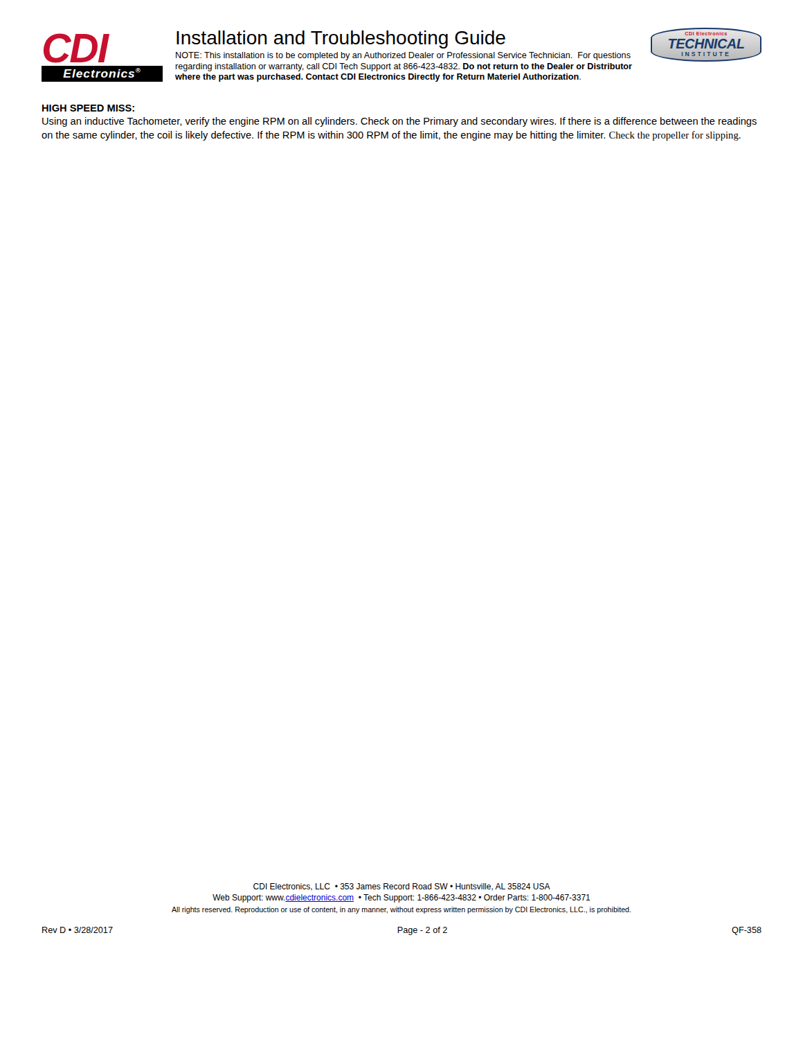CDI
Electronics®
Installation and Troubleshooting Guide
NOTE: This installation is to be completed by an Authorized Dealer or Professional Service Technician. For questions regarding installation or warranty, call CDI Tech Support at 866-423-4832. Do not return to the Dealer or Distributor where the part was purchased. Contact CDI Electronics Directly for Return Materiel Authorization.
CDI Electronics
TECHNICAL
INSTITUTE
HIGH SPEED MISS:
Using an inductive Tachometer, verify the engine RPM on all cylinders. Check on the Primary and secondary wires. If there is a difference between the readings on the same cylinder, the coil is likely defective. If the RPM is within 300 RPM of the limit, the engine may be hitting the limiter. Check the propeller for slipping.
CDI Electronics, LLC • 353 James Record Road SW • Huntsville, AL 35824 USA
Web Support: www.cdielectronics.com • Tech Support: 1-866-423-4832 • Order Parts: 1-800-467-3371
All rights reserved. Reproduction or use of content, in any manner, without express written permission by CDI Electronics, LLC., is prohibited.
Rev D • 3/28/2017
Page - 2 of 2
QF-358